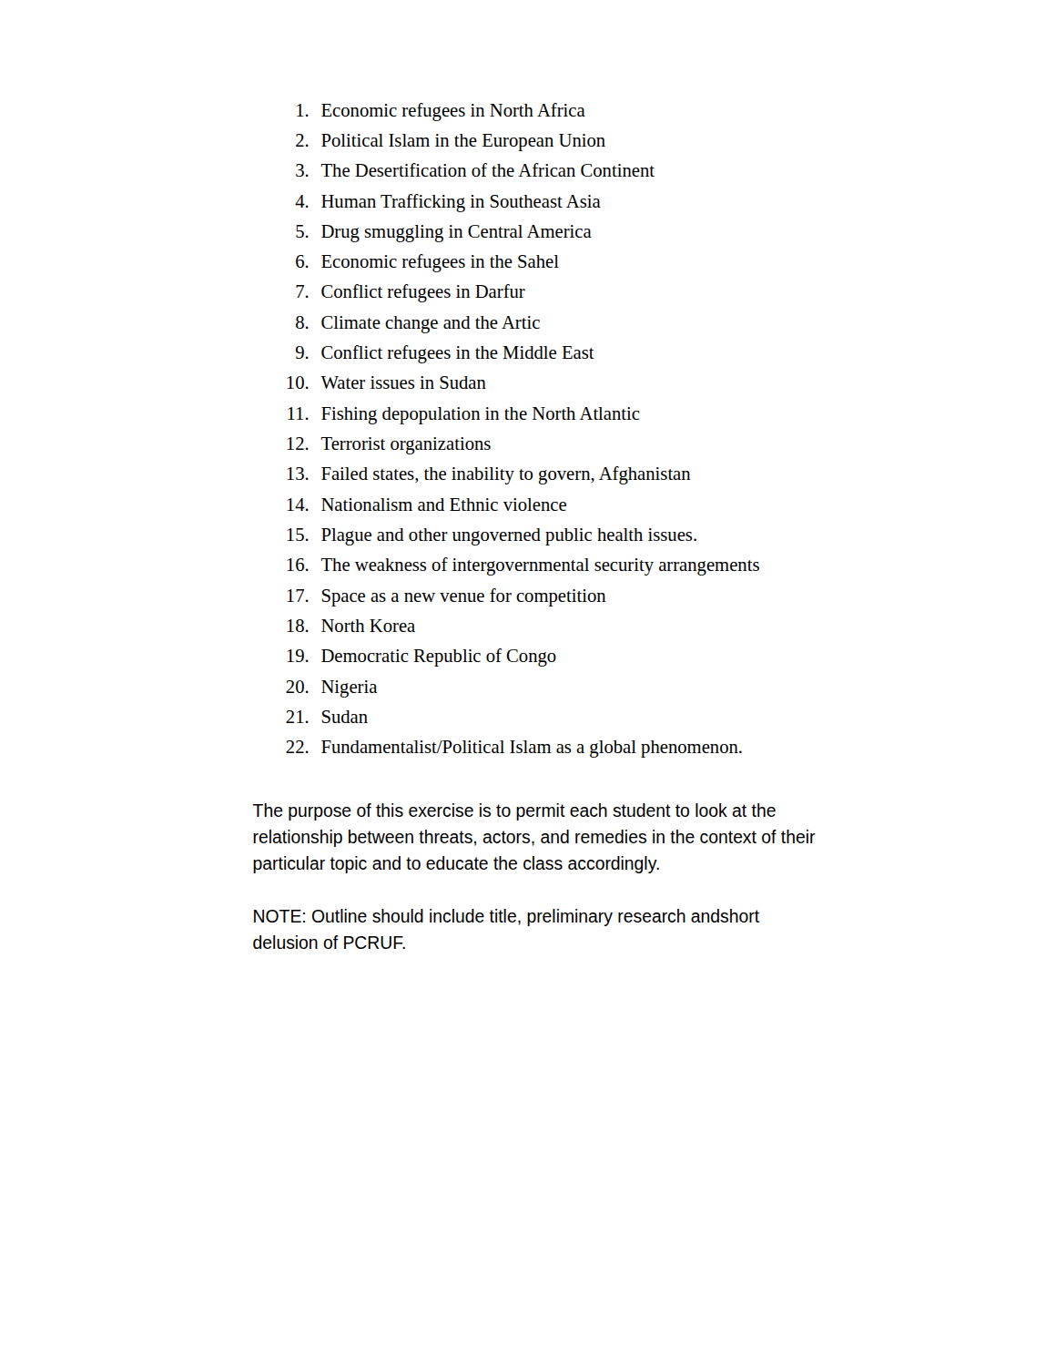Economic refugees in North Africa
Political Islam in the European Union
The Desertification of the African Continent
Human Trafficking in Southeast Asia
Drug smuggling in Central America
Economic refugees in the Sahel
Conflict refugees in Darfur
Climate change and the Artic
Conflict refugees in the Middle East
Water issues in Sudan
Fishing depopulation in the North Atlantic
Terrorist organizations
Failed states, the inability to govern, Afghanistan
Nationalism and Ethnic violence
Plague and other ungoverned public health issues.
The weakness of intergovernmental security arrangements
Space as a new venue for competition
North Korea
Democratic Republic of Congo
Nigeria
Sudan
Fundamentalist/Political Islam as a global phenomenon.
The purpose of this exercise is to permit each student to look at the relationship between threats, actors, and remedies in the context of their particular topic and to educate the class accordingly.
NOTE: Outline should include title, preliminary research andshort delusion of PCRUF.